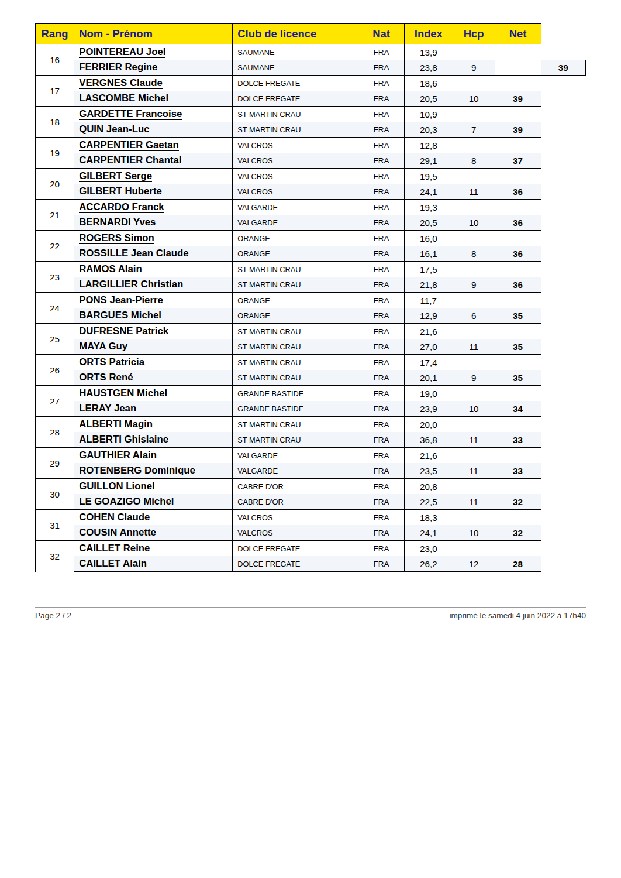| Rang | Nom - Prénom | Club de licence | Nat | Index | Hcp | Net |
| --- | --- | --- | --- | --- | --- | --- |
| 16 | POINTEREAU Joel | SAUMANE | FRA | 13,9 | | |
| FERRIER Regine | SAUMANE | FRA | 23,8 | 9 | 39 |
| 17 | VERGNES Claude | DOLCE FREGATE | FRA | 18,6 | | |
| LASCOMBE Michel | DOLCE FREGATE | FRA | 20,5 | 10 | 39 |
| 18 | GARDETTE Francoise | ST MARTIN CRAU | FRA | 10,9 | | |
| QUIN Jean-Luc | ST MARTIN CRAU | FRA | 20,3 | 7 | 39 |
| 19 | CARPENTIER Gaetan | VALCROS | FRA | 12,8 | | |
| CARPENTIER Chantal | VALCROS | FRA | 29,1 | 8 | 37 |
| 20 | GILBERT Serge | VALCROS | FRA | 19,5 | | |
| GILBERT Huberte | VALCROS | FRA | 24,1 | 11 | 36 |
| 21 | ACCARDO Franck | VALGARDE | FRA | 19,3 | | |
| BERNARDI Yves | VALGARDE | FRA | 20,5 | 10 | 36 |
| 22 | ROGERS Simon | ORANGE | FRA | 16,0 | | |
| ROSSILLE Jean Claude | ORANGE | FRA | 16,1 | 8 | 36 |
| 23 | RAMOS Alain | ST MARTIN CRAU | FRA | 17,5 | | |
| LARGILLIER Christian | ST MARTIN CRAU | FRA | 21,8 | 9 | 36 |
| 24 | PONS Jean-Pierre | ORANGE | FRA | 11,7 | | |
| BARGUES Michel | ORANGE | FRA | 12,9 | 6 | 35 |
| 25 | DUFRESNE Patrick | ST MARTIN CRAU | FRA | 21,6 | | |
| MAYA Guy | ST MARTIN CRAU | FRA | 27,0 | 11 | 35 |
| 26 | ORTS Patricia | ST MARTIN CRAU | FRA | 17,4 | | |
| ORTS René | ST MARTIN CRAU | FRA | 20,1 | 9 | 35 |
| 27 | HAUSTGEN Michel | GRANDE BASTIDE | FRA | 19,0 | | |
| LERAY Jean | GRANDE BASTIDE | FRA | 23,9 | 10 | 34 |
| 28 | ALBERTI Magin | ST MARTIN CRAU | FRA | 20,0 | | |
| ALBERTI Ghislaine | ST MARTIN CRAU | FRA | 36,8 | 11 | 33 |
| 29 | GAUTHIER Alain | VALGARDE | FRA | 21,6 | | |
| ROTENBERG Dominique | VALGARDE | FRA | 23,5 | 11 | 33 |
| 30 | GUILLON Lionel | CABRE D'OR | FRA | 20,8 | | |
| LE GOAZIGO Michel | CABRE D'OR | FRA | 22,5 | 11 | 32 |
| 31 | COHEN Claude | VALCROS | FRA | 18,3 | | |
| COUSIN Annette | VALCROS | FRA | 24,1 | 10 | 32 |
| 32 | CAILLET Reine | DOLCE FREGATE | FRA | 23,0 | | |
| CAILLET Alain | DOLCE FREGATE | FRA | 26,2 | 12 | 28 |
Page 2 / 2 imprimé le samedi 4 juin 2022 à 17h40